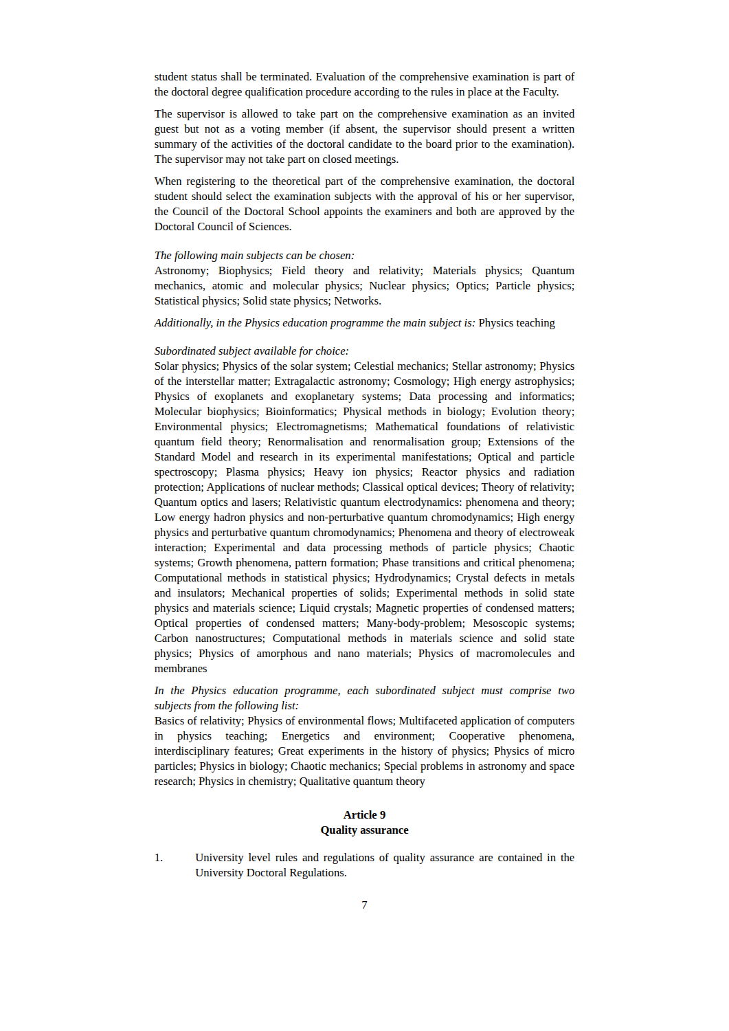student status shall be terminated. Evaluation of the comprehensive examination is part of the doctoral degree qualification procedure according to the rules in place at the Faculty.
The supervisor is allowed to take part on the comprehensive examination as an invited guest but not as a voting member (if absent, the supervisor should present a written summary of the activities of the doctoral candidate to the board prior to the examination). The supervisor may not take part on closed meetings.
When registering to the theoretical part of the comprehensive examination, the doctoral student should select the examination subjects with the approval of his or her supervisor, the Council of the Doctoral School appoints the examiners and both are approved by the Doctoral Council of Sciences.
The following main subjects can be chosen:
Astronomy; Biophysics; Field theory and relativity; Materials physics; Quantum mechanics, atomic and molecular physics; Nuclear physics; Optics; Particle physics; Statistical physics; Solid state physics; Networks.
Additionally, in the Physics education programme the main subject is: Physics teaching
Subordinated subject available for choice:
Solar physics; Physics of the solar system; Celestial mechanics; Stellar astronomy; Physics of the interstellar matter; Extragalactic astronomy; Cosmology; High energy astrophysics; Physics of exoplanets and exoplanetary systems; Data processing and informatics; Molecular biophysics; Bioinformatics; Physical methods in biology; Evolution theory; Environmental physics; Electromagnetisms; Mathematical foundations of relativistic quantum field theory; Renormalisation and renormalisation group; Extensions of the Standard Model and research in its experimental manifestations; Optical and particle spectroscopy; Plasma physics; Heavy ion physics; Reactor physics and radiation protection; Applications of nuclear methods; Classical optical devices; Theory of relativity; Quantum optics and lasers; Relativistic quantum electrodynamics: phenomena and theory; Low energy hadron physics and non-perturbative quantum chromodynamics; High energy physics and perturbative quantum chromodynamics; Phenomena and theory of electroweak interaction; Experimental and data processing methods of particle physics; Chaotic systems; Growth phenomena, pattern formation; Phase transitions and critical phenomena; Computational methods in statistical physics; Hydrodynamics; Crystal defects in metals and insulators; Mechanical properties of solids; Experimental methods in solid state physics and materials science; Liquid crystals; Magnetic properties of condensed matters; Optical properties of condensed matters; Many-body-problem; Mesoscopic systems; Carbon nanostructures; Computational methods in materials science and solid state physics; Physics of amorphous and nano materials; Physics of macromolecules and membranes
In the Physics education programme, each subordinated subject must comprise two subjects from the following list:
Basics of relativity; Physics of environmental flows; Multifaceted application of computers in physics teaching; Energetics and environment; Cooperative phenomena, interdisciplinary features; Great experiments in the history of physics; Physics of micro particles; Physics in biology; Chaotic mechanics; Special problems in astronomy and space research; Physics in chemistry; Qualitative quantum theory
Article 9
Quality assurance
University level rules and regulations of quality assurance are contained in the University Doctoral Regulations.
7